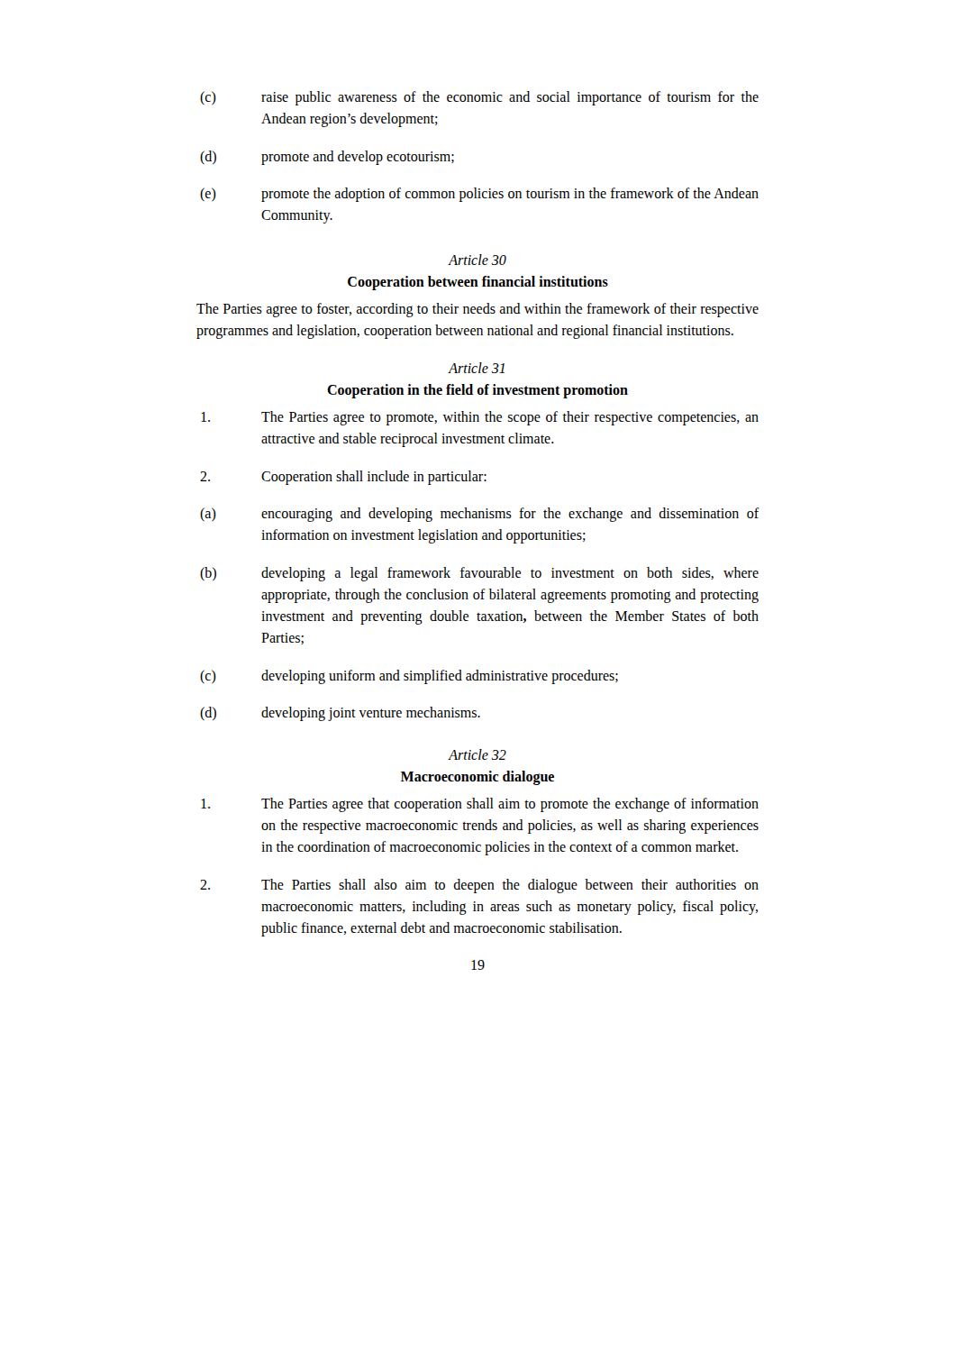(c)
raise public awareness of the economic and social importance of tourism for the Andean region’s development;
(d)
promote and develop ecotourism;
(e)
promote the adoption of common policies on tourism in the framework of the Andean Community.
Article 30 Cooperation between financial institutions
The Parties agree to foster, according to their needs and within the framework of their respective programmes and legislation, cooperation between national and regional financial institutions.
Article 31 Cooperation in the field of investment promotion
1.
The Parties agree to promote, within the scope of their respective competencies, an attractive and stable reciprocal investment climate.
2.
Cooperation shall include in particular:
(a)
encouraging and developing mechanisms for the exchange and dissemination of information on investment legislation and opportunities;
(b)
developing a legal framework favourable to investment on both sides, where appropriate, through the conclusion of bilateral agreements promoting and protecting investment and preventing double taxation, between the Member States of both Parties;
(c)
developing uniform and simplified administrative procedures;
(d)
developing joint venture mechanisms.
Article 32 Macroeconomic dialogue
1.
The Parties agree that cooperation shall aim to promote the exchange of information on the respective macroeconomic trends and policies, as well as sharing experiences in the coordination of macroeconomic policies in the context of a common market.
2.
The Parties shall also aim to deepen the dialogue between their authorities on macroeconomic matters, including in areas such as monetary policy, fiscal policy, public finance, external debt and macroeconomic stabilisation.
19